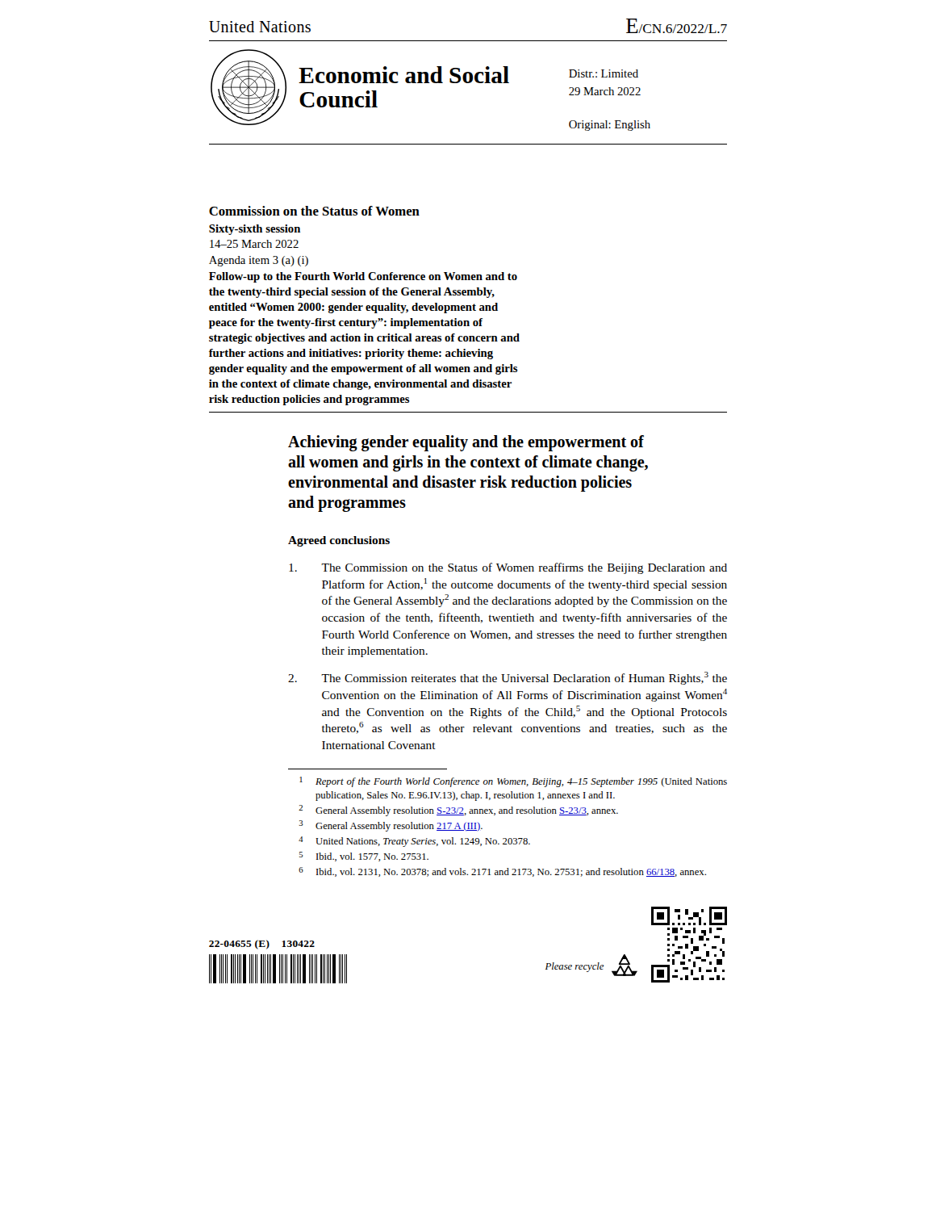United Nations
E/CN.6/2022/L.7
Economic and Social Council
Distr.: Limited
29 March 2022
Original: English
Commission on the Status of Women
Sixty-sixth session
14–25 March 2022
Agenda item 3 (a) (i)
Follow-up to the Fourth World Conference on Women and to
the twenty-third special session of the General Assembly,
entitled “Women 2000: gender equality, development and
peace for the twenty-first century”: implementation of
strategic objectives and action in critical areas of concern and
further actions and initiatives: priority theme: achieving
gender equality and the empowerment of all women and girls
in the context of climate change, environmental and disaster
risk reduction policies and programmes
Achieving gender equality and the empowerment of
all women and girls in the context of climate change,
environmental and disaster risk reduction policies
and programmes
Agreed conclusions
1. The Commission on the Status of Women reaffirms the Beijing Declaration and Platform for Action,1 the outcome documents of the twenty-third special session of the General Assembly2 and the declarations adopted by the Commission on the occasion of the tenth, fifteenth, twentieth and twenty-fifth anniversaries of the Fourth World Conference on Women, and stresses the need to further strengthen their implementation.
2. The Commission reiterates that the Universal Declaration of Human Rights,3 the Convention on the Elimination of All Forms of Discrimination against Women4 and the Convention on the Rights of the Child,5 and the Optional Protocols thereto,6 as well as other relevant conventions and treaties, such as the International Covenant
1 Report of the Fourth World Conference on Women, Beijing, 4–15 September 1995 (United Nations publication, Sales No. E.96.IV.13), chap. I, resolution 1, annexes I and II.
2 General Assembly resolution S-23/2, annex, and resolution S-23/3, annex.
3 General Assembly resolution 217 A (III).
4 United Nations, Treaty Series, vol. 1249, No. 20378.
5 Ibid., vol. 1577, No. 27531.
6 Ibid., vol. 2131, No. 20378; and vols. 2171 and 2173, No. 27531; and resolution 66/138, annex.
22-04655 (E) 130422
Please recycle